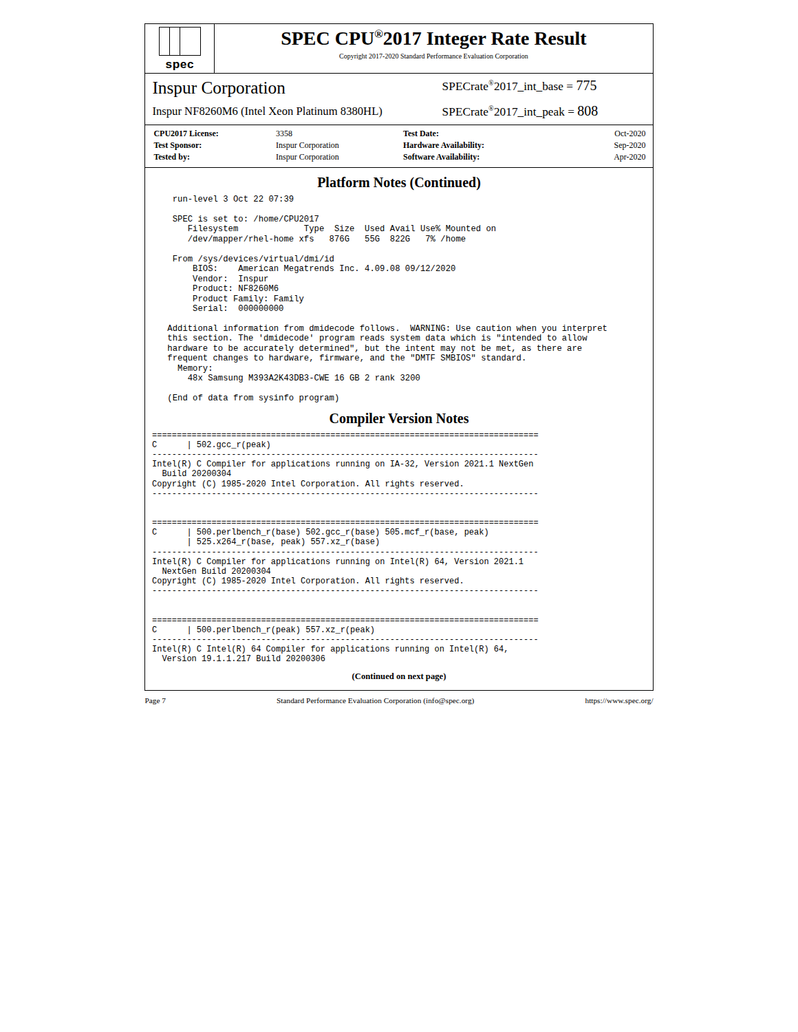spec
SPEC CPU®2017 Integer Rate Result
Copyright 2017-2020 Standard Performance Evaluation Corporation
Inspur Corporation
Inspur NF8260M6 (Intel Xeon Platinum 8380HL)
SPECrate®2017_int_base = 775
SPECrate®2017_int_peak = 808
| CPU2017 License: | 3358 |
| Test Sponsor: | Inspur Corporation |
| Tested by: | Inspur Corporation |
| Test Date: | Oct-2020 |
| Hardware Availability: | Sep-2020 |
| Software Availability: | Apr-2020 |
Platform Notes (Continued)
   run-level 3 Oct 22 07:39

   SPEC is set to: /home/CPU2017
      Filesystem             Type  Size  Used Avail Use% Mounted on
      /dev/mapper/rhel-home xfs   876G   55G  822G   7% /home

   From /sys/devices/virtual/dmi/id
       BIOS:    American Megatrends Inc. 4.09.08 09/12/2020
       Vendor:  Inspur
       Product: NF8260M6
       Product Family: Family
       Serial:  000000000

  Additional information from dmidecode follows.  WARNING: Use caution when you interpret
  this section. The 'dmidecode' program reads system data which is "intended to allow
  hardware to be accurately determined", but the intent may not be met, as there are
  frequent changes to hardware, firmware, and the "DMTF SMBIOS" standard.
    Memory:
      48x Samsung M393A2K43DB3-CWE 16 GB 2 rank 3200

  (End of data from sysinfo program)
Compiler Version Notes
==============================================================================
C      | 502.gcc_r(peak)
------------------------------------------------------------------------------
Intel(R) C Compiler for applications running on IA-32, Version 2021.1 NextGen
  Build 20200304
Copyright (C) 1985-2020 Intel Corporation. All rights reserved.
------------------------------------------------------------------------------


==============================================================================
C      | 500.perlbench_r(base) 502.gcc_r(base) 505.mcf_r(base, peak)
       | 525.x264_r(base, peak) 557.xz_r(base)
------------------------------------------------------------------------------
Intel(R) C Compiler for applications running on Intel(R) 64, Version 2021.1
  NextGen Build 20200304
Copyright (C) 1985-2020 Intel Corporation. All rights reserved.
------------------------------------------------------------------------------


==============================================================================
C      | 500.perlbench_r(peak) 557.xz_r(peak)
------------------------------------------------------------------------------
Intel(R) C Intel(R) 64 Compiler for applications running on Intel(R) 64,
  Version 19.1.1.217 Build 20200306
(Continued on next page)
Page 7
Standard Performance Evaluation Corporation (info@spec.org)
https://www.spec.org/